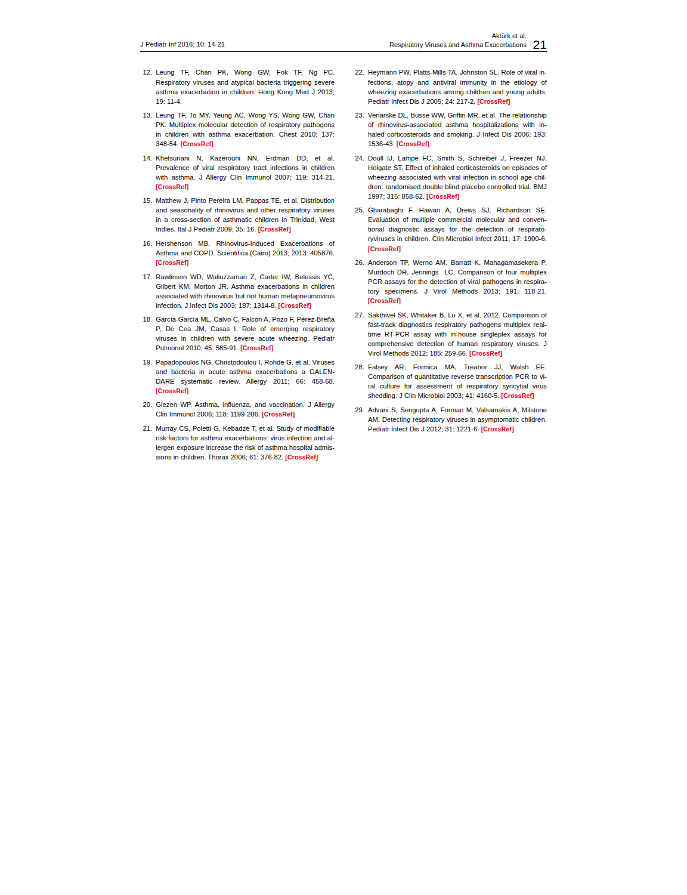J Pediatr Inf 2016; 10: 14-21
Aktürk et al. Respiratory Viruses and Asthma Exacerbations
21
12. Leung TF, Chan PK, Wong GW, Fok TF, Ng PC. Respiratory viruses and atypical bacteria triggering severe asthma exacerbation in children. Hong Kong Med J 2013; 19: 11-4.
13. Leung TF, To MY, Yeung AC, Wong YS, Wong GW, Chan PK. Multiplex molecular detection of respiratory pathogens in children with asthma exacerbation. Chest 2010; 137: 348-54. [CrossRef]
14. Khetsuriani N, Kazerouni NN, Erdman DD, et al. Prevalence of viral respiratory tract infections in children with asthma. J Allergy Clin Immunol 2007; 119: 314-21. [CrossRef]
15. Matthew J, Pinto Pereira LM, Pappas TE, et al. Distribution and seasonality of rhinovirus and other respiratory viruses in a cross-section of asthmatic children in Trinidad, West Indies. Ital J Pediatr 2009; 35: 16. [CrossRef]
16. Hershenson MB. Rhinovirus-Induced Exacerbations of Asthma and COPD. Scientifica (Cairo) 2013; 2013: 405876. [CrossRef]
17. Rawlinson WD, Waliuzzaman Z, Carter IW, Belessis YC, Gilbert KM, Morton JR. Asthma exacerbations in children associated with rhinovirus but not human metapneumovirus infection. J Infect Dis 2003; 187: 1314-8. [CrossRef]
18. García-García ML, Calvo C, Falcón A, Pozo F, Pérez-Breña P, De Cea JM, Casas I. Role of emerging respiratory viruses in children with severe acute wheezing. Pediatr Pulmonol 2010; 45: 585-91. [CrossRef]
19. Papadopoulos NG, Christodoulou I, Rohde G, et al. Viruses and bacteria in acute asthma exacerbations a GALEN-DARE systematic review. Allergy 2011; 66: 458-68. [CrossRef]
20. Glezen WP. Asthma, influenza, and vaccination. J Allergy Clin Immunol 2006; 118: 1199-206. [CrossRef]
21. Murray CS, Poletti G, Kebadze T, et al. Study of modifiable risk factors for asthma exacerbations: virus infection and allergen exposure increase the risk of asthma hospital admissions in children. Thorax 2006; 61: 376-82. [CrossRef]
22. Heymann PW, Platts-Mills TA, Johnston SL. Role of viral infections, atopy and antiviral immunity in the etiology of wheezing exacerbations among children and young adults. Pediatr Infect Dis J 2005; 24: 217-2. [CrossRef]
23. Venarske DL, Busse WW, Griffin MR, et al. The relationship of rhinovirus-associated asthma hospitalizations with inhaled corticosteroids and smoking. J Infect Dis 2006; 193: 1536-43. [CrossRef]
24. Doull IJ, Lampe FC, Smith S, Schreiber J, Freezer NJ, Holgate ST. Effect of inhaled corticosteroids on episodes of wheezing associated with viral infection in school age children: randomised double blind placebo controlled trial. BMJ 1997; 315: 858-62. [CrossRef]
25. Gharabaghi F, Hawan A, Drews SJ, Richardson SE. Evaluation of multiple commercial molecular and conventional diagnostic assays for the detection of respiratoryviruses in children. Clin Microbiol Infect 2011; 17: 1900-6. [CrossRef]
26. Anderson TP, Werno AM, Barratt K, Mahagamasekera P, Murdoch DR, Jennings LC. Comparison of four multiplex PCR assays for the detection of viral pathogens in respiratory specimens. J Virol Methods 2013; 191: 118-21. [CrossRef]
27. Sakthivel SK, Whitaker B, Lu X, et al. 2012. Comparison of fast-track diagnostics respiratory pathogens multiplex real-time RT-PCR assay with in-house singleplex assays for comprehensive detection of human respiratory viruses. J Virol Methods 2012; 185: 259-66. [CrossRef]
28. Falsey AR, Formica MA, Treanor JJ, Walsh EE. Comparison of quantitative reverse transcription PCR to viral culture for assessment of respiratory syncytial virus shedding. J Clin Microbiol 2003; 41: 4160-5. [CrossRef]
29. Advani S, Sengupta A, Forman M, Valsamakis A, Milstone AM. Detecting respiratory viruses in asymptomatic children. Pediatr Infect Dis J 2012; 31: 1221-6. [CrossRef]